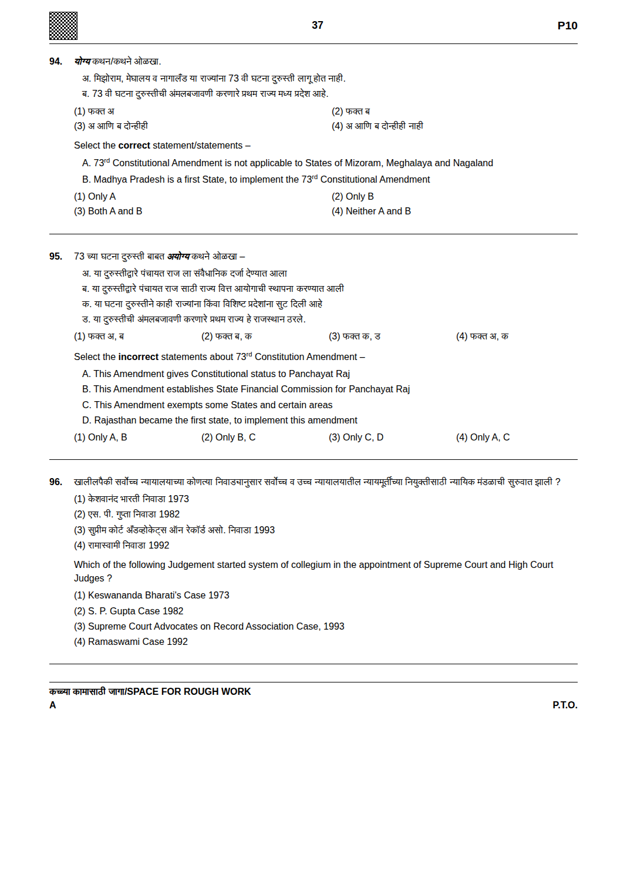37
P10
94.
योग्य कथन/कथने ओळखा.
अ. मिझोराम, मेघालय व नागालँड या राज्यांना 73 वी घटना दुरुस्ती लागू होत नाही.
ब. 73 वी घटना दुरुस्तीची अंमलबजावणी करणारे प्रथम राज्य मध्य प्रदेश आहे.
(1) फक्त अ
(2) फक्त ब
(3) अ आणि ब दोन्हीही
(4) अ आणि ब दोन्हीही नाही
Select the correct statement/statements –
A. 73rd Constitutional Amendment is not applicable to States of Mizoram, Meghalaya and Nagaland
B. Madhya Pradesh is a first State, to implement the 73rd Constitutional Amendment
(1) Only A
(2) Only B
(3) Both A and B
(4) Neither A and B
95.
73 च्या घटना दुरुस्ती बाबत अयोग्य कथने ओळखा –
अ. या दुरुस्तीद्वारे पंचायत राज ला संवैधानिक दर्जा देण्यात आला
ब. या दुरुस्तीद्वारे पंचायत राज साठी राज्य वित्त आयोगाची स्थापना करण्यात आली
क. या घटना दुरुस्तीने काही राज्यांना किंवा विशिष्ट प्रदेशांना सुट दिली आहे
ड. या दुरुस्तीची अंमलबजावणी करणारे प्रथम राज्य हे राजस्थान ठरले.
(1) फक्त अ, ब
(2) फक्त ब, क
(3) फक्त क, ड
(4) फक्त अ, क
Select the incorrect statements about 73rd Constitution Amendment –
A. This Amendment gives Constitutional status to Panchayat Raj
B. This Amendment establishes State Financial Commission for Panchayat Raj
C. This Amendment exempts some States and certain areas
D. Rajasthan became the first state, to implement this amendment
(1) Only A, B
(2) Only B, C
(3) Only C, D
(4) Only A, C
96.
खालीलपैकी सर्वोच्च न्यायालयाच्या कोणत्या निवाड्यानुसार सर्वोच्च व उच्च न्यायालयातील न्यायमूर्तींच्या नियुक्तीसाठी न्यायिक मंडळाची सुरुवात झाली ?
(1) केशवानंद भारती निवाडा 1973
(2) एस. पी. गुप्ता निवाडा 1982
(3) सुप्रीम कोर्ट अँडव्होकेट्स ऑन रेकॉर्ड असो. निवाडा 1993
(4) रामास्वामी निवाडा 1992
Which of the following Judgement started system of collegium in the appointment of Supreme Court and High Court Judges ?
(1) Keswananda Bharati's Case 1973
(2) S. P. Gupta Case 1982
(3) Supreme Court Advocates on Record Association Case, 1993
(4) Ramaswami Case 1992
कच्च्या कामासाठी जागा/SPACE FOR ROUGH WORK
A
P.T.O.